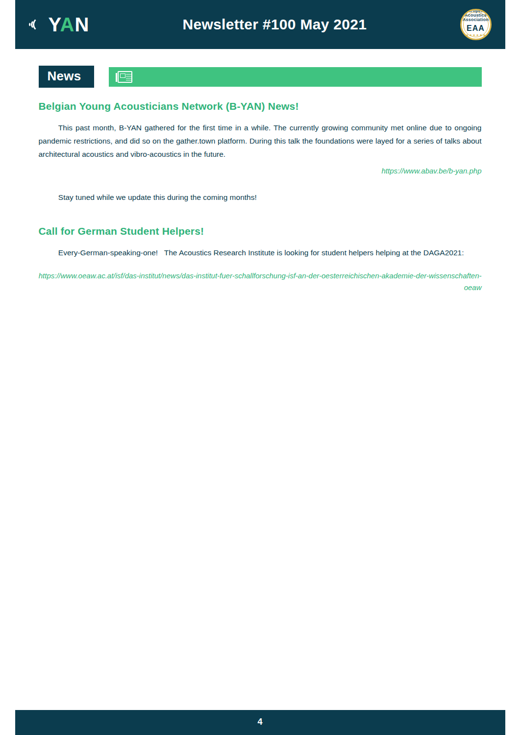YAN
Newsletter #100 May 2021
European Acoustics Association EAA ★★★★★★
News
Belgian Young Acousticians Network (B-YAN) News!
This past month, B-YAN gathered for the first time in a while. The currently growing community met online due to ongoing pandemic restrictions, and did so on the gather.town platform. During this talk the foundations were layed for a series of talks about architectural acoustics and vibro-acoustics in the future.
https://www.abav.be/b-yan.php
Stay tuned while we update this during the coming months!
Call for German Student Helpers!
Every-German-speaking-one! The Acoustics Research Institute is looking for student helpers helping at the DAGA2021:
https://www.oeaw.ac.at/isf/das-institut/news/das-institut-fuer-schallforschung-isf-an-der-oesterreichischen-akademie-der-wissenschaften-oeaw
4